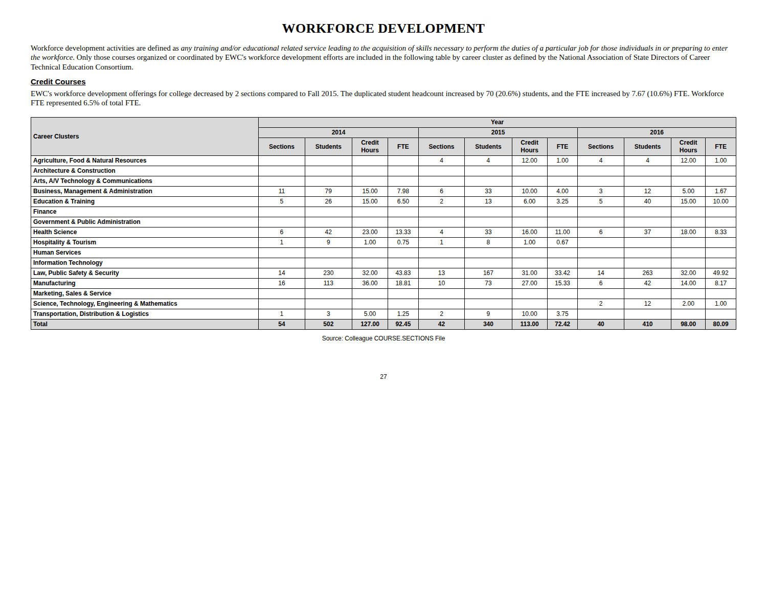WORKFORCE DEVELOPMENT
Workforce development activities are defined as any training and/or educational related service leading to the acquisition of skills necessary to perform the duties of a particular job for those individuals in or preparing to enter the workforce. Only those courses organized or coordinated by EWC's workforce development efforts are included in the following table by career cluster as defined by the National Association of State Directors of Career Technical Education Consortium.
Credit Courses
EWC's workforce development offerings for college decreased by 2 sections compared to Fall 2015. The duplicated student headcount increased by 70 (20.6%) students, and the FTE increased by 7.67 (10.6%) FTE. Workforce FTE represented 6.5% of total FTE.
| Career Clusters | Year |
| --- | --- |
| 2014 | 2015 | 2016 |
| Sections | Students | Credit Hours | FTE | Sections | Students | Credit Hours | FTE | Sections | Students | Credit Hours | FTE |
| Agriculture, Food & Natural Resources | | | | | 4 | 4 | 12.00 | 1.00 | 4 | 4 | 12.00 | 1.00 |
| Architecture & Construction | | | | | | | | | | | | |
| Arts, A/V Technology & Communications | | | | | | | | | | | | |
| Business, Management & Administration | 11 | 79 | 15.00 | 7.98 | 6 | 33 | 10.00 | 4.00 | 3 | 12 | 5.00 | 1.67 |
| Education & Training | 5 | 26 | 15.00 | 6.50 | 2 | 13 | 6.00 | 3.25 | 5 | 40 | 15.00 | 10.00 |
| Finance | | | | | | | | | | | | |
| Government & Public Administration | | | | | | | | | | | | |
| Health Science | 6 | 42 | 23.00 | 13.33 | 4 | 33 | 16.00 | 11.00 | 6 | 37 | 18.00 | 8.33 |
| Hospitality & Tourism | 1 | 9 | 1.00 | 0.75 | 1 | 8 | 1.00 | 0.67 | | | | |
| Human Services | | | | | | | | | | | | |
| Information Technology | | | | | | | | | | | | |
| Law, Public Safety & Security | 14 | 230 | 32.00 | 43.83 | 13 | 167 | 31.00 | 33.42 | 14 | 263 | 32.00 | 49.92 |
| Manufacturing | 16 | 113 | 36.00 | 18.81 | 10 | 73 | 27.00 | 15.33 | 6 | 42 | 14.00 | 8.17 |
| Marketing, Sales & Service | | | | | | | | | | | | |
| Science, Technology, Engineering & Mathematics | | | | | | | | | 2 | 12 | 2.00 | 1.00 |
| Transportation, Distribution & Logistics | 1 | 3 | 5.00 | 1.25 | 2 | 9 | 10.00 | 3.75 | | | | |
| Total | 54 | 502 | 127.00 | 92.45 | 42 | 340 | 113.00 | 72.42 | 40 | 410 | 98.00 | 80.09 |
Source: Colleague COURSE.SECTIONS File
27